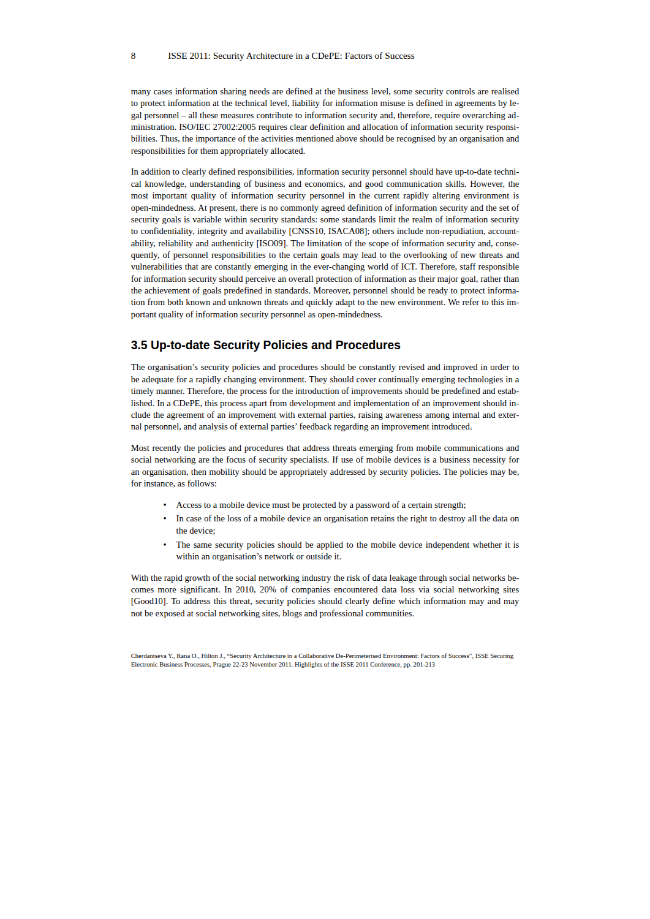8 ISSE 2011: Security Architecture in a CDePE: Factors of Success
many cases information sharing needs are defined at the business level, some security controls are realised to protect information at the technical level, liability for information misuse is defined in agreements by legal personnel – all these measures contribute to information security and, therefore, require overarching administration. ISO/IEC 27002:2005 requires clear definition and allocation of information security responsibilities. Thus, the importance of the activities mentioned above should be recognised by an organisation and responsibilities for them appropriately allocated.
In addition to clearly defined responsibilities, information security personnel should have up-to-date technical knowledge, understanding of business and economics, and good communication skills. However, the most important quality of information security personnel in the current rapidly altering environment is open-mindedness. At present, there is no commonly agreed definition of information security and the set of security goals is variable within security standards: some standards limit the realm of information security to confidentiality, integrity and availability [CNSS10, ISACA08]; others include non-repudiation, accountability, reliability and authenticity [ISO09]. The limitation of the scope of information security and, consequently, of personnel responsibilities to the certain goals may lead to the overlooking of new threats and vulnerabilities that are constantly emerging in the ever-changing world of ICT. Therefore, staff responsible for information security should perceive an overall protection of information as their major goal, rather than the achievement of goals predefined in standards. Moreover, personnel should be ready to protect information from both known and unknown threats and quickly adapt to the new environment. We refer to this important quality of information security personnel as open-mindedness.
3.5 Up-to-date Security Policies and Procedures
The organisation’s security policies and procedures should be constantly revised and improved in order to be adequate for a rapidly changing environment. They should cover continually emerging technologies in a timely manner. Therefore, the process for the introduction of improvements should be predefined and established. In a CDePE, this process apart from development and implementation of an improvement should include the agreement of an improvement with external parties, raising awareness among internal and external personnel, and analysis of external parties’ feedback regarding an improvement introduced.
Most recently the policies and procedures that address threats emerging from mobile communications and social networking are the focus of security specialists. If use of mobile devices is a business necessity for an organisation, then mobility should be appropriately addressed by security policies. The policies may be, for instance, as follows:
Access to a mobile device must be protected by a password of a certain strength;
In case of the loss of a mobile device an organisation retains the right to destroy all the data on the device;
The same security policies should be applied to the mobile device independent whether it is within an organisation’s network or outside it.
With the rapid growth of the social networking industry the risk of data leakage through social networks becomes more significant. In 2010, 20% of companies encountered data loss via social networking sites [Good10]. To address this threat, security policies should clearly define which information may and may not be exposed at social networking sites, blogs and professional communities.
Cherdantseva Y., Rana O., Hilton J., “Security Architecture in a Collaborative De-Perimeterised Environment: Factors of Success”, ISSE Securing Electronic Business Processes, Prague 22-23 November 2011. Highlights of the ISSE 2011 Conference, pp. 201-213